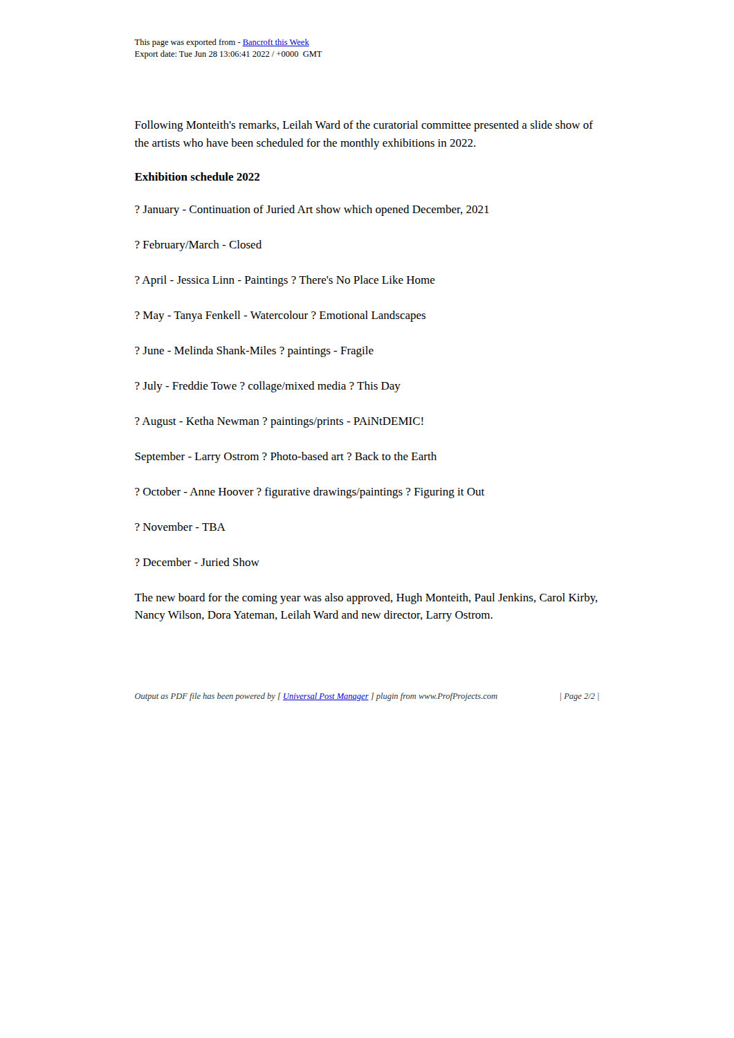This page was exported from - Bancroft this Week
Export date: Tue Jun 28 13:06:41 2022 / +0000 GMT
Following Monteith's remarks, Leilah Ward of the curatorial committee presented a slide show of the artists who have been scheduled for the monthly exhibitions in 2022.
Exhibition schedule 2022
? January - Continuation of Juried Art show which opened December, 2021
? February/March - Closed
? April - Jessica Linn - Paintings ? There's No Place Like Home
? May - Tanya Fenkell - Watercolour ? Emotional Landscapes
? June - Melinda Shank-Miles ? paintings - Fragile
? July - Freddie Towe ? collage/mixed media ? This Day
? August - Ketha Newman ? paintings/prints - PAiNtDEMIC!
September - Larry Ostrom ? Photo-based art ? Back to the Earth
? October - Anne Hoover ? figurative drawings/paintings ? Figuring it Out
? November - TBA
? December - Juried Show
The new board for the coming year was also approved, Hugh Monteith, Paul Jenkins, Carol Kirby, Nancy Wilson, Dora Yateman, Leilah Ward and new director, Larry Ostrom.
Output as PDF file has been powered by [ Universal Post Manager ] plugin from www.ProfProjects.com | Page 2/2 |